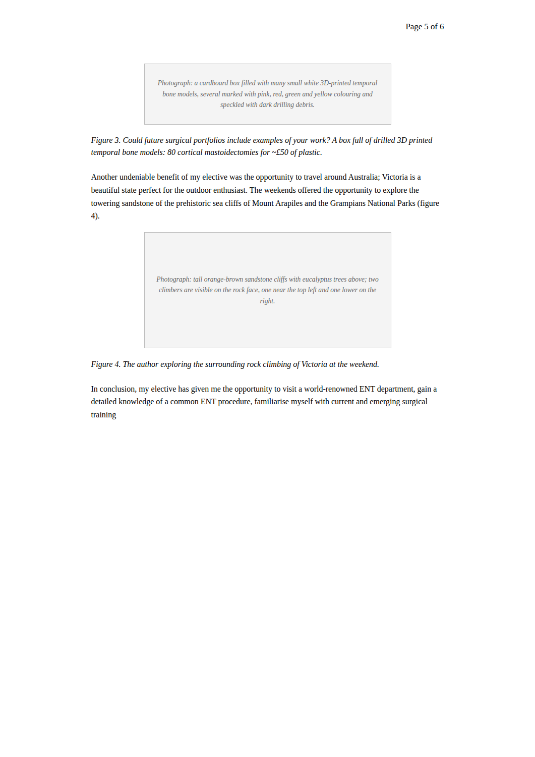Page 5 of 6
Photograph: a cardboard box filled with many small white 3D-printed temporal bone models, several marked with pink, red, green and yellow colouring and speckled with dark drilling debris.
Figure 3. Could future surgical portfolios include examples of your work? A box full of drilled 3D printed temporal bone models: 80 cortical mastoidectomies for ~£50 of plastic.
Another undeniable benefit of my elective was the opportunity to travel around Australia; Victoria is a beautiful state perfect for the outdoor enthusiast. The weekends offered the opportunity to explore the towering sandstone of the prehistoric sea cliffs of Mount Arapiles and the Grampians National Parks (figure 4).
Photograph: tall orange-brown sandstone cliffs with eucalyptus trees above; two climbers are visible on the rock face, one near the top left and one lower on the right.
Figure 4. The author exploring the surrounding rock climbing of Victoria at the weekend.
In conclusion, my elective has given me the opportunity to visit a world-renowned ENT department, gain a detailed knowledge of a common ENT procedure, familiarise myself with current and emerging surgical training